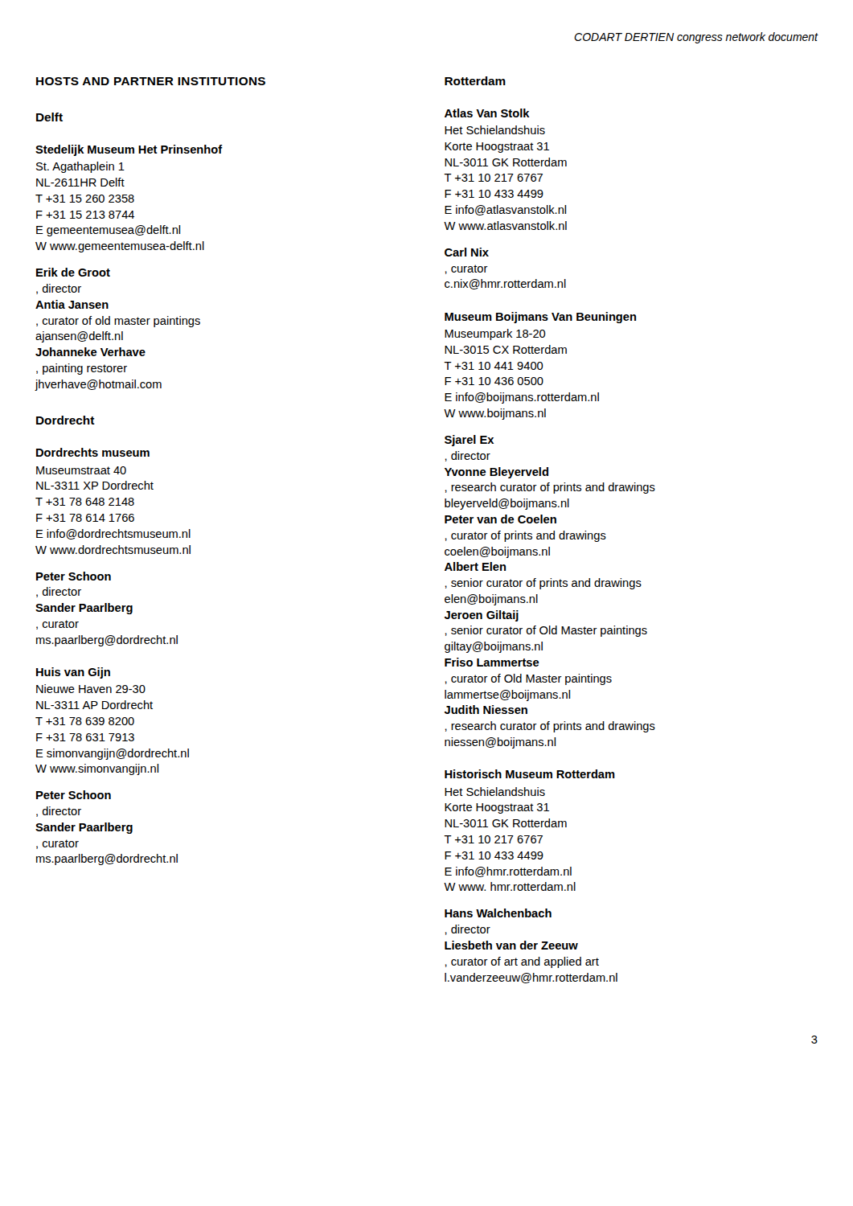CODART DERTIEN congress network document
HOSTS AND PARTNER INSTITUTIONS
Delft
Stedelijk Museum Het Prinsenhof
St. Agathaplein 1 NL-2611HR Delft T +31 15 260 2358 F +31 15 213 8744 E gemeentemusea@delft.nl W www.gemeentemusea-delft.nl
Erik de Groot, director Antia Jansen, curator of old master paintings ajansen@delft.nl Johanneke Verhave, painting restorer jhverhave@hotmail.com
Dordrecht
Dordrechts museum
Museumstraat 40 NL-3311 XP Dordrecht T +31 78 648 2148 F +31 78 614 1766 E info@dordrechtsmuseum.nl W www.dordrechtsmuseum.nl
Peter Schoon, director Sander Paarlberg, curator ms.paarlberg@dordrecht.nl
Huis van Gijn
Nieuwe Haven 29-30 NL-3311 AP Dordrecht T +31 78 639 8200 F +31 78 631 7913 E simonvangijn@dordrecht.nl W www.simonvangijn.nl
Peter Schoon, director Sander Paarlberg, curator ms.paarlberg@dordrecht.nl
Rotterdam
Atlas Van Stolk
Het Schielandshuis Korte Hoogstraat 31 NL-3011 GK Rotterdam T +31 10 217 6767 F +31 10 433 4499 E info@atlasvanstolk.nl W www.atlasvanstolk.nl
Carl Nix, curator c.nix@hmr.rotterdam.nl
Museum Boijmans Van Beuningen
Museumpark 18-20 NL-3015 CX Rotterdam T +31 10 441 9400 F +31 10 436 0500 E info@boijmans.rotterdam.nl W www.boijmans.nl
Sjarel Ex, director Yvonne Bleyerveld, research curator of prints and drawings bleyerveld@boijmans.nl Peter van de Coelen, curator of prints and drawings coelen@boijmans.nl Albert Elen, senior curator of prints and drawings elen@boijmans.nl Jeroen Giltaij, senior curator of Old Master paintings giltay@boijmans.nl Friso Lammertse, curator of Old Master paintings lammertse@boijmans.nl Judith Niessen, research curator of prints and drawings niessen@boijmans.nl
Historisch Museum Rotterdam
Het Schielandshuis Korte Hoogstraat 31 NL-3011 GK Rotterdam T +31 10 217 6767 F +31 10 433 4499 E info@hmr.rotterdam.nl W www. hmr.rotterdam.nl
Hans Walchenbach, director Liesbeth van der Zeeuw, curator of art and applied art l.vanderzeeuw@hmr.rotterdam.nl
3